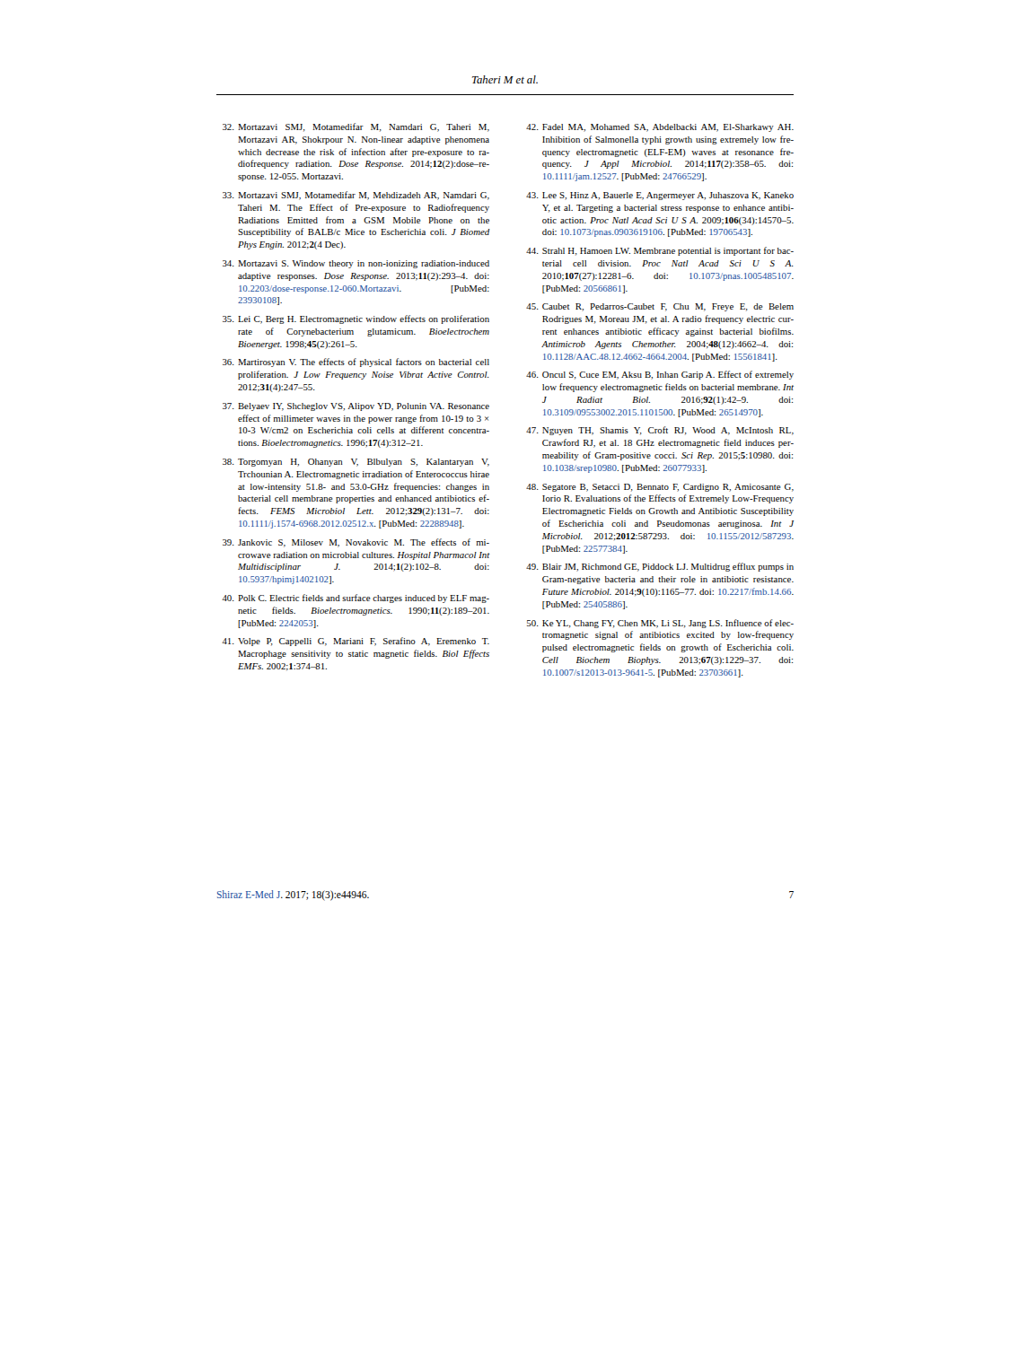Taheri M et al.
Mortazavi SMJ, Motamedifar M, Namdari G, Taheri M, Mortazavi AR, Shokrpour N. Non-linear adaptive phenomena which decrease the risk of infection after pre-exposure to radiofrequency radiation. Dose Response. 2014;12(2):dose–response. 12-055. Mortazavi.
Mortazavi SMJ, Motamedifar M, Mehdizadeh AR, Namdari G, Taheri M. The Effect of Pre-exposure to Radiofrequency Radiations Emitted from a GSM Mobile Phone on the Susceptibility of BALB/c Mice to Escherichia coli. J Biomed Phys Engin. 2012;2(4 Dec).
Mortazavi S. Window theory in non-ionizing radiation-induced adaptive responses. Dose Response. 2013;11(2):293–4. doi: 10.2203/dose-response.12-060.Mortazavi. [PubMed: 23930108].
Lei C, Berg H. Electromagnetic window effects on proliferation rate of Corynebacterium glutamicum. Bioelectrochem Bioenerget. 1998;45(2):261–5.
Martirosyan V. The effects of physical factors on bacterial cell proliferation. J Low Frequency Noise Vibrat Active Control. 2012;31(4):247–55.
Belyaev IY, Shcheglov VS, Alipov YD, Polunin VA. Resonance effect of millimeter waves in the power range from 10-19 to 3 × 10-3 W/cm2 on Escherichia coli cells at different concentrations. Bioelectromagnetics. 1996;17(4):312–21.
Torgomyan H, Ohanyan V, Blbulyan S, Kalantaryan V, Trchounian A. Electromagnetic irradiation of Enterococcus hirae at low-intensity 51.8- and 53.0-GHz frequencies: changes in bacterial cell membrane properties and enhanced antibiotics effects. FEMS Microbiol Lett. 2012;329(2):131–7. doi: 10.1111/j.1574-6968.2012.02512.x. [PubMed: 22288948].
Jankovic S, Milosev M, Novakovic M. The effects of microwave radiation on microbial cultures. Hospital Pharmacol Int Multidisciplinar J. 2014;1(2):102–8. doi: 10.5937/hpimj1402102].
Polk C. Electric fields and surface charges induced by ELF magnetic fields. Bioelectromagnetics. 1990;11(2):189–201. [PubMed: 2242053].
Volpe P, Cappelli G, Mariani F, Serafino A, Eremenko T. Macrophage sensitivity to static magnetic fields. Biol Effects EMFs. 2002;1:374–81.
Fadel MA, Mohamed SA, Abdelbacki AM, El-Sharkawy AH. Inhibition of Salmonella typhi growth using extremely low frequency electromagnetic (ELF-EM) waves at resonance frequency. J Appl Microbiol. 2014;117(2):358–65. doi: 10.1111/jam.12527. [PubMed: 24766529].
Lee S, Hinz A, Bauerle E, Angermeyer A, Juhaszova K, Kaneko Y, et al. Targeting a bacterial stress response to enhance antibiotic action. Proc Natl Acad Sci U S A. 2009;106(34):14570–5. doi: 10.1073/pnas.0903619106. [PubMed: 19706543].
Strahl H, Hamoen LW. Membrane potential is important for bacterial cell division. Proc Natl Acad Sci U S A. 2010;107(27):12281–6. doi: 10.1073/pnas.1005485107. [PubMed: 20566861].
Caubet R, Pedarros-Caubet F, Chu M, Freye E, de Belem Rodrigues M, Moreau JM, et al. A radio frequency electric current enhances antibiotic efficacy against bacterial biofilms. Antimicrob Agents Chemother. 2004;48(12):4662–4. doi: 10.1128/AAC.48.12.4662-4664.2004. [PubMed: 15561841].
Oncul S, Cuce EM, Aksu B, Inhan Garip A. Effect of extremely low frequency electromagnetic fields on bacterial membrane. Int J Radiat Biol. 2016;92(1):42–9. doi: 10.3109/09553002.2015.1101500. [PubMed: 26514970].
Nguyen TH, Shamis Y, Croft RJ, Wood A, McIntosh RL, Crawford RJ, et al. 18 GHz electromagnetic field induces permeability of Gram-positive cocci. Sci Rep. 2015;5:10980. doi: 10.1038/srep10980. [PubMed: 26077933].
Segatore B, Setacci D, Bennato F, Cardigno R, Amicosante G, Iorio R. Evaluations of the Effects of Extremely Low-Frequency Electromagnetic Fields on Growth and Antibiotic Susceptibility of Escherichia coli and Pseudomonas aeruginosa. Int J Microbiol. 2012;2012:587293. doi: 10.1155/2012/587293. [PubMed: 22577384].
Blair JM, Richmond GE, Piddock LJ. Multidrug efflux pumps in Gram-negative bacteria and their role in antibiotic resistance. Future Microbiol. 2014;9(10):1165–77. doi: 10.2217/fmb.14.66. [PubMed: 25405886].
Ke YL, Chang FY, Chen MK, Li SL, Jang LS. Influence of electromagnetic signal of antibiotics excited by low-frequency pulsed electromagnetic fields on growth of Escherichia coli. Cell Biochem Biophys. 2013;67(3):1229–37. doi: 10.1007/s12013-013-9641-5. [PubMed: 23703661].
Shiraz E-Med J. 2017; 18(3):e44946.
7